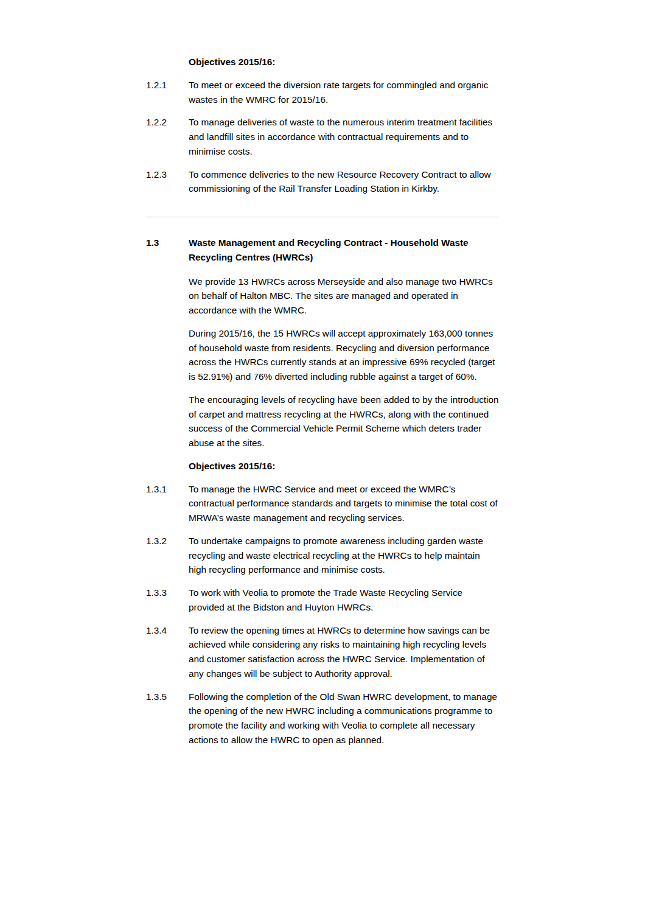Objectives 2015/16:
1.2.1
To meet or exceed the diversion rate targets for commingled and organic wastes in the WMRC for 2015/16.
1.2.2
To manage deliveries of waste to the numerous interim treatment facilities and landfill sites in accordance with contractual requirements and to minimise costs.
1.2.3
To commence deliveries to the new Resource Recovery Contract to allow commissioning of the Rail Transfer Loading Station in Kirkby.
1.3
Waste Management and Recycling Contract - Household Waste Recycling Centres (HWRCs)
We provide 13 HWRCs across Merseyside and also manage two HWRCs on behalf of Halton MBC. The sites are managed and operated in accordance with the WMRC.
During 2015/16, the 15 HWRCs will accept approximately 163,000 tonnes of household waste from residents. Recycling and diversion performance across the HWRCs currently stands at an impressive 69% recycled (target is 52.91%) and 76% diverted including rubble against a target of 60%.
The encouraging levels of recycling have been added to by the introduction of carpet and mattress recycling at the HWRCs, along with the continued success of the Commercial Vehicle Permit Scheme which deters trader abuse at the sites.
Objectives 2015/16:
1.3.1
To manage the HWRC Service and meet or exceed the WMRC’s contractual performance standards and targets to minimise the total cost of MRWA’s waste management and recycling services.
1.3.2
To undertake campaigns to promote awareness including garden waste recycling and waste electrical recycling at the HWRCs to help maintain high recycling performance and minimise costs.
1.3.3
To work with Veolia to promote the Trade Waste Recycling Service provided at the Bidston and Huyton HWRCs.
1.3.4
To review the opening times at HWRCs to determine how savings can be achieved while considering any risks to maintaining high recycling levels and customer satisfaction across the HWRC Service. Implementation of any changes will be subject to Authority approval.
1.3.5
Following the completion of the Old Swan HWRC development, to manage the opening of the new HWRC including a communications programme to promote the facility and working with Veolia to complete all necessary actions to allow the HWRC to open as planned.